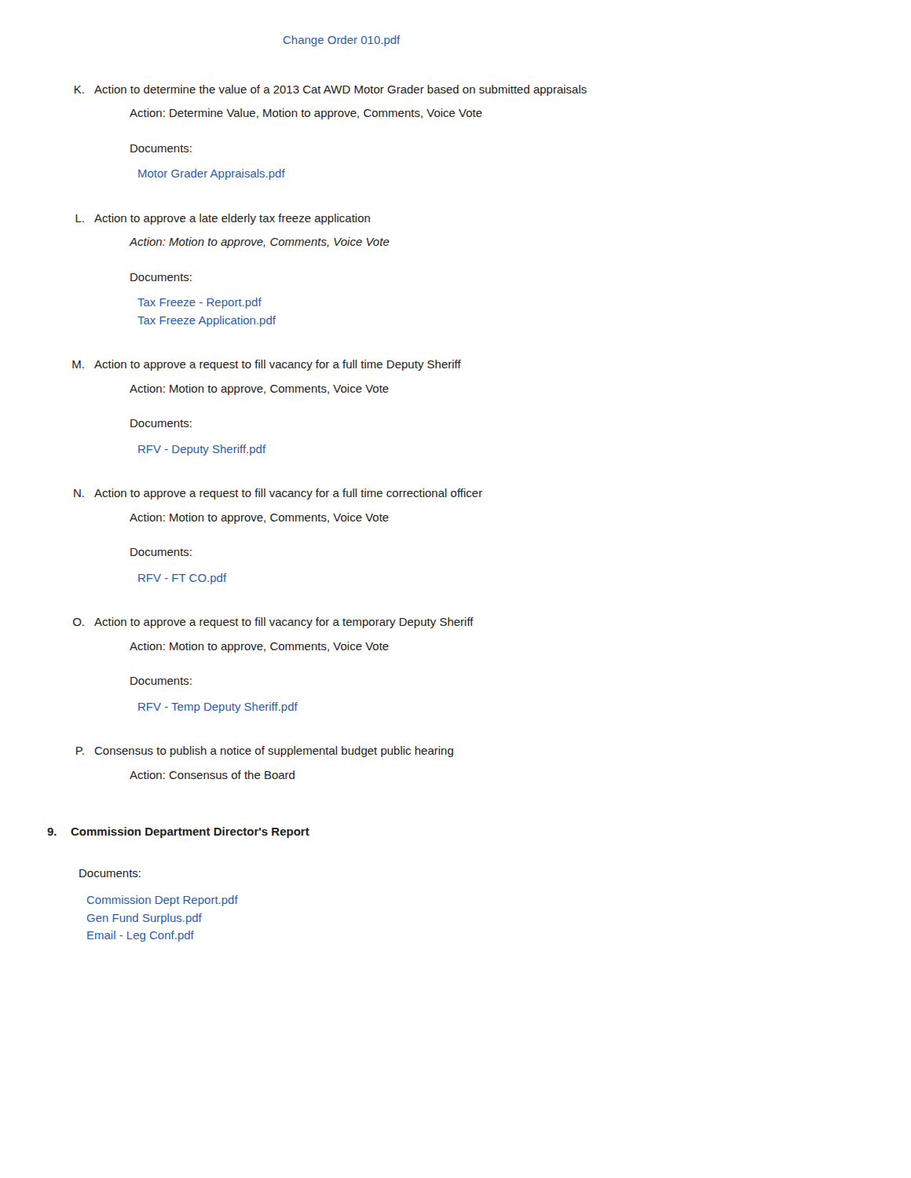Change Order 010.pdf
K. Action to determine the value of a 2013 Cat AWD Motor Grader based on submitted appraisals
Action: Determine Value, Motion to approve, Comments, Voice Vote
Documents:
Motor Grader Appraisals.pdf
L. Action to approve a late elderly tax freeze application
Action: Motion to approve, Comments, Voice Vote
Documents:
Tax Freeze - Report.pdf Tax Freeze Application.pdf
M. Action to approve a request to fill vacancy for a full time Deputy Sheriff
Action: Motion to approve, Comments, Voice Vote
Documents:
RFV - Deputy Sheriff.pdf
N. Action to approve a request to fill vacancy for a full time correctional officer
Action: Motion to approve, Comments, Voice Vote
Documents:
RFV - FT CO.pdf
O. Action to approve a request to fill vacancy for a temporary Deputy Sheriff
Action: Motion to approve, Comments, Voice Vote
Documents:
RFV - Temp Deputy Sheriff.pdf
P. Consensus to publish a notice of supplemental budget public hearing
Action: Consensus of the Board
9. Commission Department Director's Report
Documents:
Commission Dept Report.pdf Gen Fund Surplus.pdf Email - Leg Conf.pdf